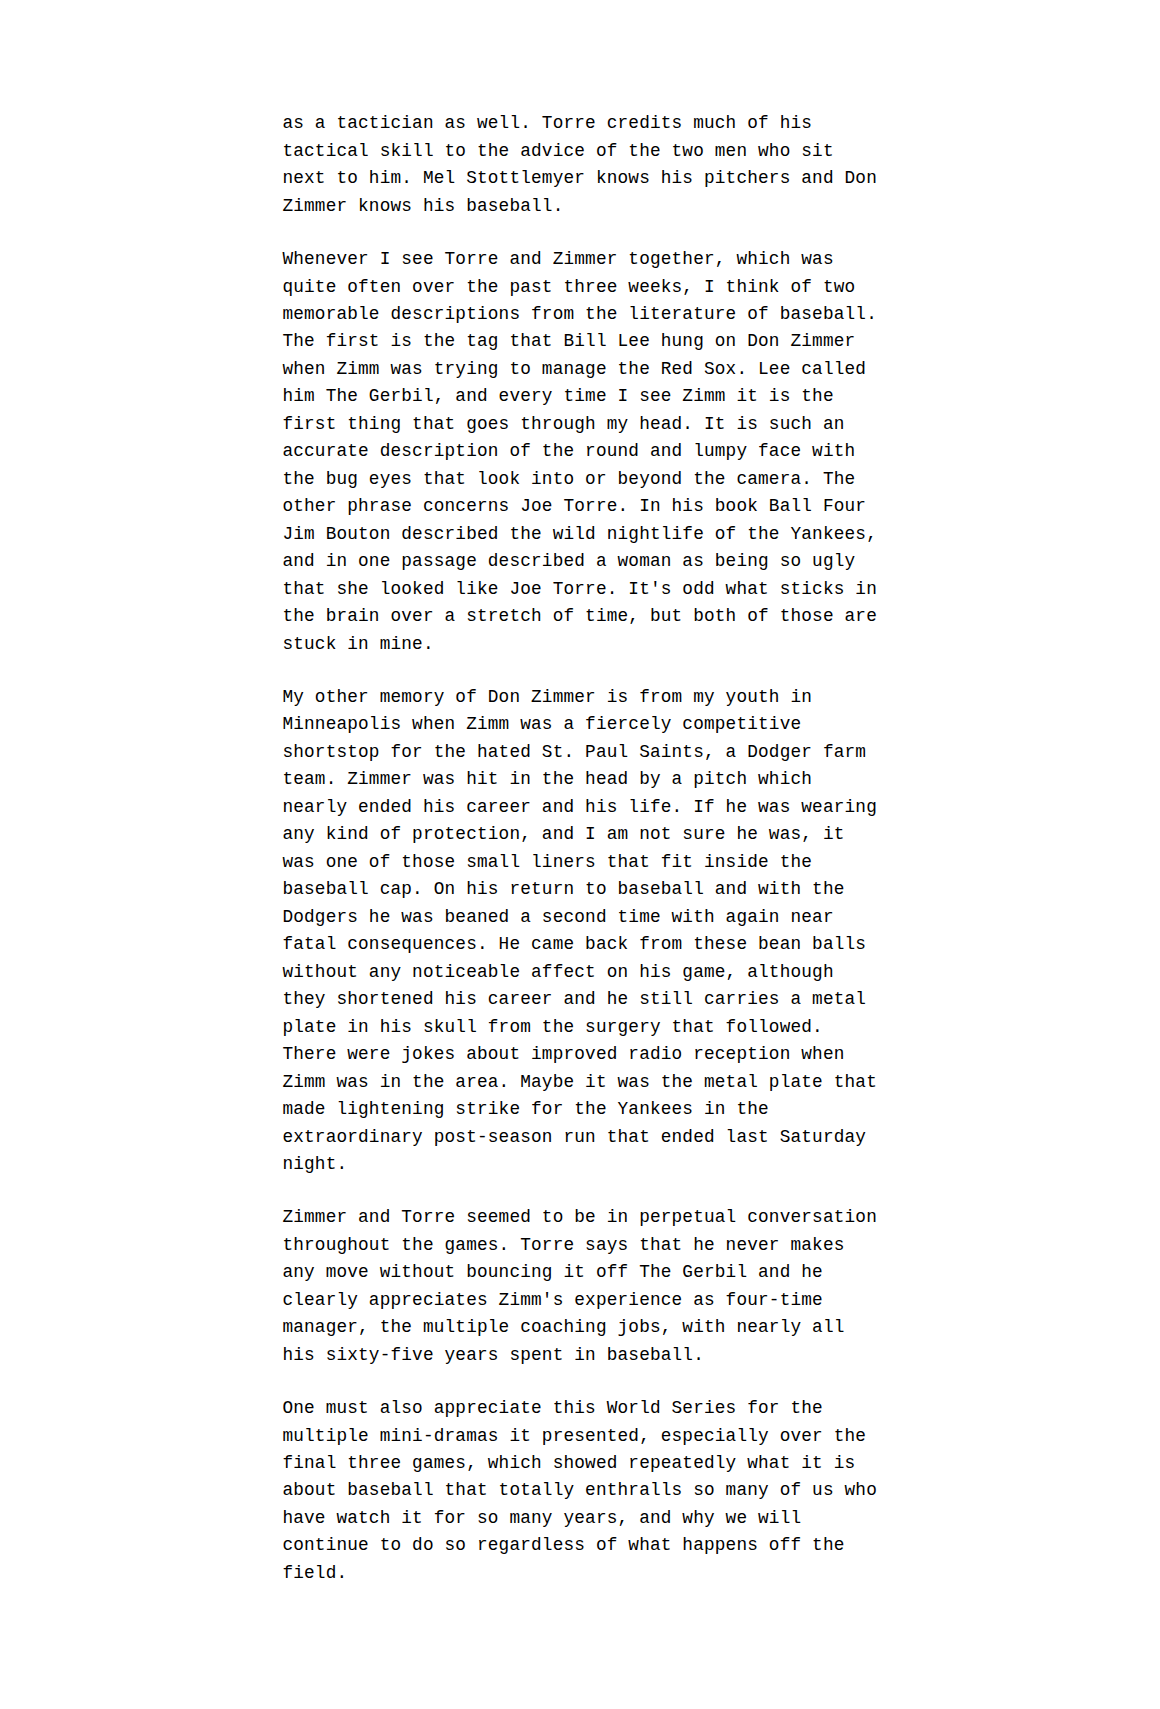as a tactician as well. Torre credits much of his tactical skill to the advice of the two men who sit next to him. Mel Stottlemyer knows his pitchers and Don Zimmer knows his baseball.
Whenever I see Torre and Zimmer together, which was quite often over the past three weeks, I think of two memorable descriptions from the literature of baseball. The first is the tag that Bill Lee hung on Don Zimmer when Zimm was trying to manage the Red Sox. Lee called him The Gerbil, and every time I see Zimm it is the first thing that goes through my head. It is such an accurate description of the round and lumpy face with the bug eyes that look into or beyond the camera. The other phrase concerns Joe Torre. In his book Ball Four Jim Bouton described the wild nightlife of the Yankees, and in one passage described a woman as being so ugly that she looked like Joe Torre. It's odd what sticks in the brain over a stretch of time, but both of those are stuck in mine.
My other memory of Don Zimmer is from my youth in Minneapolis when Zimm was a fiercely competitive shortstop for the hated St. Paul Saints, a Dodger farm team. Zimmer was hit in the head by a pitch which nearly ended his career and his life. If he was wearing any kind of protection, and I am not sure he was, it was one of those small liners that fit inside the baseball cap. On his return to baseball and with the Dodgers he was beaned a second time with again near fatal consequences. He came back from these bean balls without any noticeable affect on his game, although they shortened his career and he still carries a metal plate in his skull from the surgery that followed. There were jokes about improved radio reception when Zimm was in the area. Maybe it was the metal plate that made lightening strike for the Yankees in the extraordinary post-season run that ended last Saturday night.
Zimmer and Torre seemed to be in perpetual conversation throughout the games. Torre says that he never makes any move without bouncing it off The Gerbil and he clearly appreciates Zimm's experience as four-time manager, the multiple coaching jobs, with nearly all his sixty-five years spent in baseball.
One must also appreciate this World Series for the multiple mini-dramas it presented, especially over the final three games, which showed repeatedly what it is about baseball that totally enthralls so many of us who have watch it for so many years, and why we will continue to do so regardless of what happens off the field.